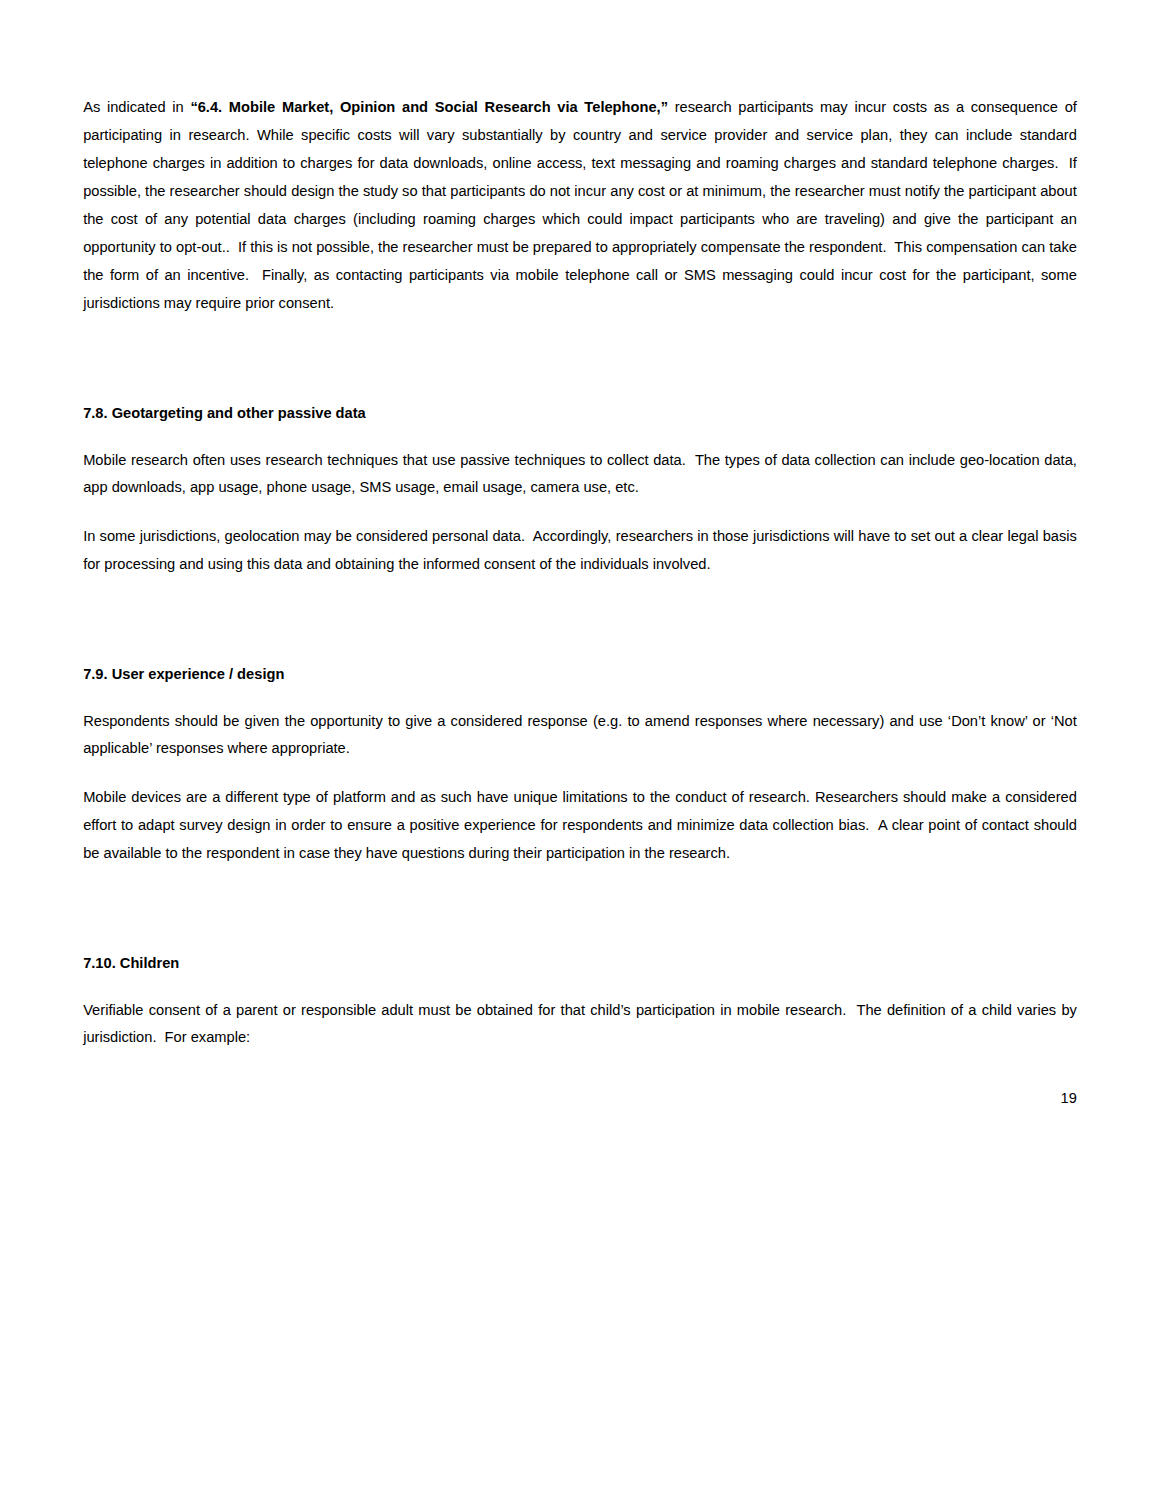As indicated in “6.4. Mobile Market, Opinion and Social Research via Telephone,” research participants may incur costs as a consequence of participating in research. While specific costs will vary substantially by country and service provider and service plan, they can include standard telephone charges in addition to charges for data downloads, online access, text messaging and roaming charges and standard telephone charges. If possible, the researcher should design the study so that participants do not incur any cost or at minimum, the researcher must notify the participant about the cost of any potential data charges (including roaming charges which could impact participants who are traveling) and give the participant an opportunity to opt-out.. If this is not possible, the researcher must be prepared to appropriately compensate the respondent. This compensation can take the form of an incentive. Finally, as contacting participants via mobile telephone call or SMS messaging could incur cost for the participant, some jurisdictions may require prior consent.
7.8. Geotargeting and other passive data
Mobile research often uses research techniques that use passive techniques to collect data. The types of data collection can include geo-location data, app downloads, app usage, phone usage, SMS usage, email usage, camera use, etc.
In some jurisdictions, geolocation may be considered personal data. Accordingly, researchers in those jurisdictions will have to set out a clear legal basis for processing and using this data and obtaining the informed consent of the individuals involved.
7.9. User experience / design
Respondents should be given the opportunity to give a considered response (e.g. to amend responses where necessary) and use ‘Don’t know’ or ‘Not applicable’ responses where appropriate.
Mobile devices are a different type of platform and as such have unique limitations to the conduct of research. Researchers should make a considered effort to adapt survey design in order to ensure a positive experience for respondents and minimize data collection bias. A clear point of contact should be available to the respondent in case they have questions during their participation in the research.
7.10. Children
Verifiable consent of a parent or responsible adult must be obtained for that child’s participation in mobile research. The definition of a child varies by jurisdiction. For example:
19